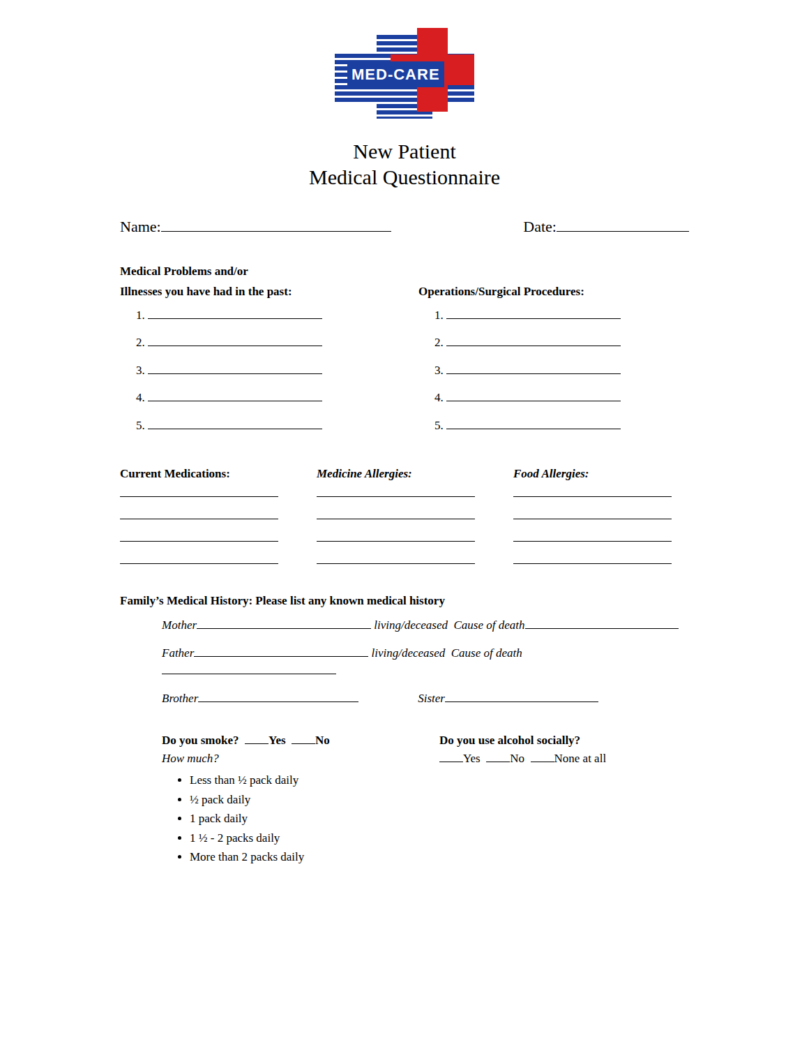MED-CARE
New Patient
Medical Questionnaire
Name:
Date:
Medical Problems and/or
Illnesses you have had in the past:
Operations/Surgical Procedures:
Current Medications:
Medicine Allergies:
Food Allergies:
Family’s Medical History: Please list any known medical history
Mother living/deceased Cause of death
Father living/deceased Cause of death
Brother Sister
Do you smoke? Yes No
How much?
Less than ½ pack daily
½ pack daily
1 pack daily
1 ½ - 2 packs daily
More than 2 packs daily
Do you use alcohol socially?
Yes No None at all